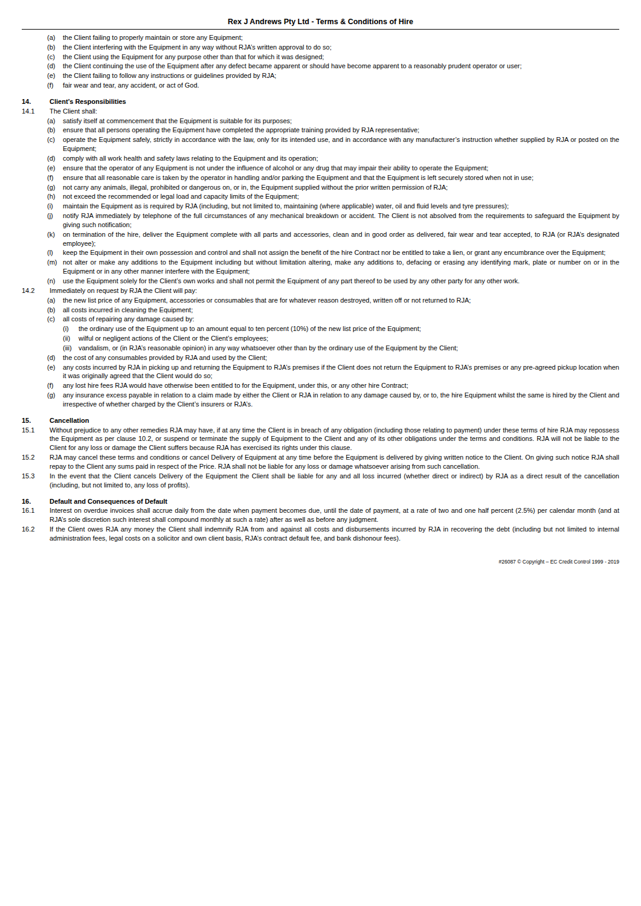Rex J Andrews Pty Ltd - Terms & Conditions of Hire
(a) the Client failing to properly maintain or store any Equipment;
(b) the Client interfering with the Equipment in any way without RJA’s written approval to do so;
(c) the Client using the Equipment for any purpose other than that for which it was designed;
(d) the Client continuing the use of the Equipment after any defect became apparent or should have become apparent to a reasonably prudent operator or user;
(e) the Client failing to follow any instructions or guidelines provided by RJA;
(f) fair wear and tear, any accident, or act of God.
14.
Client’s Responsibilities
14.1 The Client shall:
(a) satisfy itself at commencement that the Equipment is suitable for its purposes;
(b) ensure that all persons operating the Equipment have completed the appropriate training provided by RJA representative;
(c) operate the Equipment safely, strictly in accordance with the law, only for its intended use, and in accordance with any manufacturer’s instruction whether supplied by RJA or posted on the Equipment;
(d) comply with all work health and safety laws relating to the Equipment and its operation;
(e) ensure that the operator of any Equipment is not under the influence of alcohol or any drug that may impair their ability to operate the Equipment;
(f) ensure that all reasonable care is taken by the operator in handling and/or parking the Equipment and that the Equipment is left securely stored when not in use;
(g) not carry any animals, illegal, prohibited or dangerous on, or in, the Equipment supplied without the prior written permission of RJA;
(h) not exceed the recommended or legal load and capacity limits of the Equipment;
(i) maintain the Equipment as is required by RJA (including, but not limited to, maintaining (where applicable) water, oil and fluid levels and tyre pressures);
(j) notify RJA immediately by telephone of the full circumstances of any mechanical breakdown or accident. The Client is not absolved from the requirements to safeguard the Equipment by giving such notification;
(k) on termination of the hire, deliver the Equipment complete with all parts and accessories, clean and in good order as delivered, fair wear and tear accepted, to RJA (or RJA’s designated employee);
(l) keep the Equipment in their own possession and control and shall not assign the benefit of the hire Contract nor be entitled to take a lien, or grant any encumbrance over the Equipment;
(m) not alter or make any additions to the Equipment including but without limitation altering, make any additions to, defacing or erasing any identifying mark, plate or number on or in the Equipment or in any other manner interfere with the Equipment;
(n) use the Equipment solely for the Client’s own works and shall not permit the Equipment of any part thereof to be used by any other party for any other work.
14.2 Immediately on request by RJA the Client will pay:
(a) the new list price of any Equipment, accessories or consumables that are for whatever reason destroyed, written off or not returned to RJA;
(b) all costs incurred in cleaning the Equipment;
(c) all costs of repairing any damage caused by:
(i) the ordinary use of the Equipment up to an amount equal to ten percent (10%) of the new list price of the Equipment;
(ii) wilful or negligent actions of the Client or the Client’s employees;
(iii) vandalism, or (in RJA’s reasonable opinion) in any way whatsoever other than by the ordinary use of the Equipment by the Client;
(d) the cost of any consumables provided by RJA and used by the Client;
(e) any costs incurred by RJA in picking up and returning the Equipment to RJA’s premises if the Client does not return the Equipment to RJA’s premises or any pre-agreed pickup location when it was originally agreed that the Client would do so;
(f) any lost hire fees RJA would have otherwise been entitled to for the Equipment, under this, or any other hire Contract;
(g) any insurance excess payable in relation to a claim made by either the Client or RJA in relation to any damage caused by, or to, the hire Equipment whilst the same is hired by the Client and irrespective of whether charged by the Client’s insurers or RJA’s.
15.
Cancellation
15.1 Without prejudice to any other remedies RJA may have, if at any time the Client is in breach of any obligation (including those relating to payment) under these terms of hire RJA may repossess the Equipment as per clause 10.2, or suspend or terminate the supply of Equipment to the Client and any of its other obligations under the terms and conditions. RJA will not be liable to the Client for any loss or damage the Client suffers because RJA has exercised its rights under this clause.
15.2 RJA may cancel these terms and conditions or cancel Delivery of Equipment at any time before the Equipment is delivered by giving written notice to the Client. On giving such notice RJA shall repay to the Client any sums paid in respect of the Price. RJA shall not be liable for any loss or damage whatsoever arising from such cancellation.
15.3 In the event that the Client cancels Delivery of the Equipment the Client shall be liable for any and all loss incurred (whether direct or indirect) by RJA as a direct result of the cancellation (including, but not limited to, any loss of profits).
16.
Default and Consequences of Default
16.1 Interest on overdue invoices shall accrue daily from the date when payment becomes due, until the date of payment, at a rate of two and one half percent (2.5%) per calendar month (and at RJA’s sole discretion such interest shall compound monthly at such a rate) after as well as before any judgment.
16.2 If the Client owes RJA any money the Client shall indemnify RJA from and against all costs and disbursements incurred by RJA in recovering the debt (including but not limited to internal administration fees, legal costs on a solicitor and own client basis, RJA’s contract default fee, and bank dishonour fees).
#26087 © Copyright – EC Credit Control 1999 - 2019